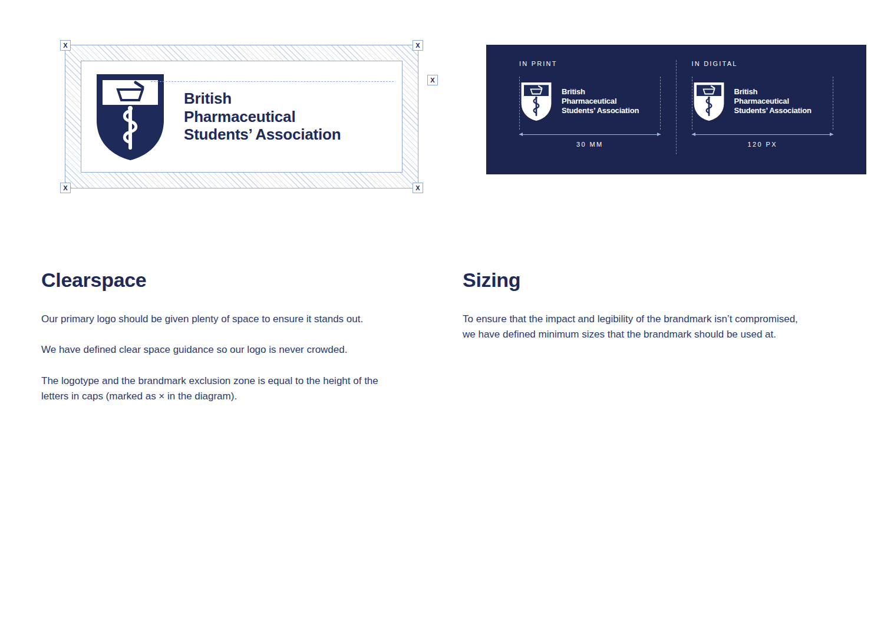X X X X
British
Pharmaceutical
Students’ Association
X
IN PRINT
British
Pharmaceutical
Students’ Association
30 MM
IN DIGITAL
British
Pharmaceutical
Students’ Association
120 PX
Clearspace
Our primary logo should be given plenty of space to ensure it stands out.
We have defined clear space guidance so our logo is never crowded.
The logotype and the brandmark exclusion zone is equal to the height of the letters in caps (marked as × in the diagram).
Sizing
To ensure that the impact and legibility of the brandmark isn’t compromised, we have defined minimum sizes that the brandmark should be used at.